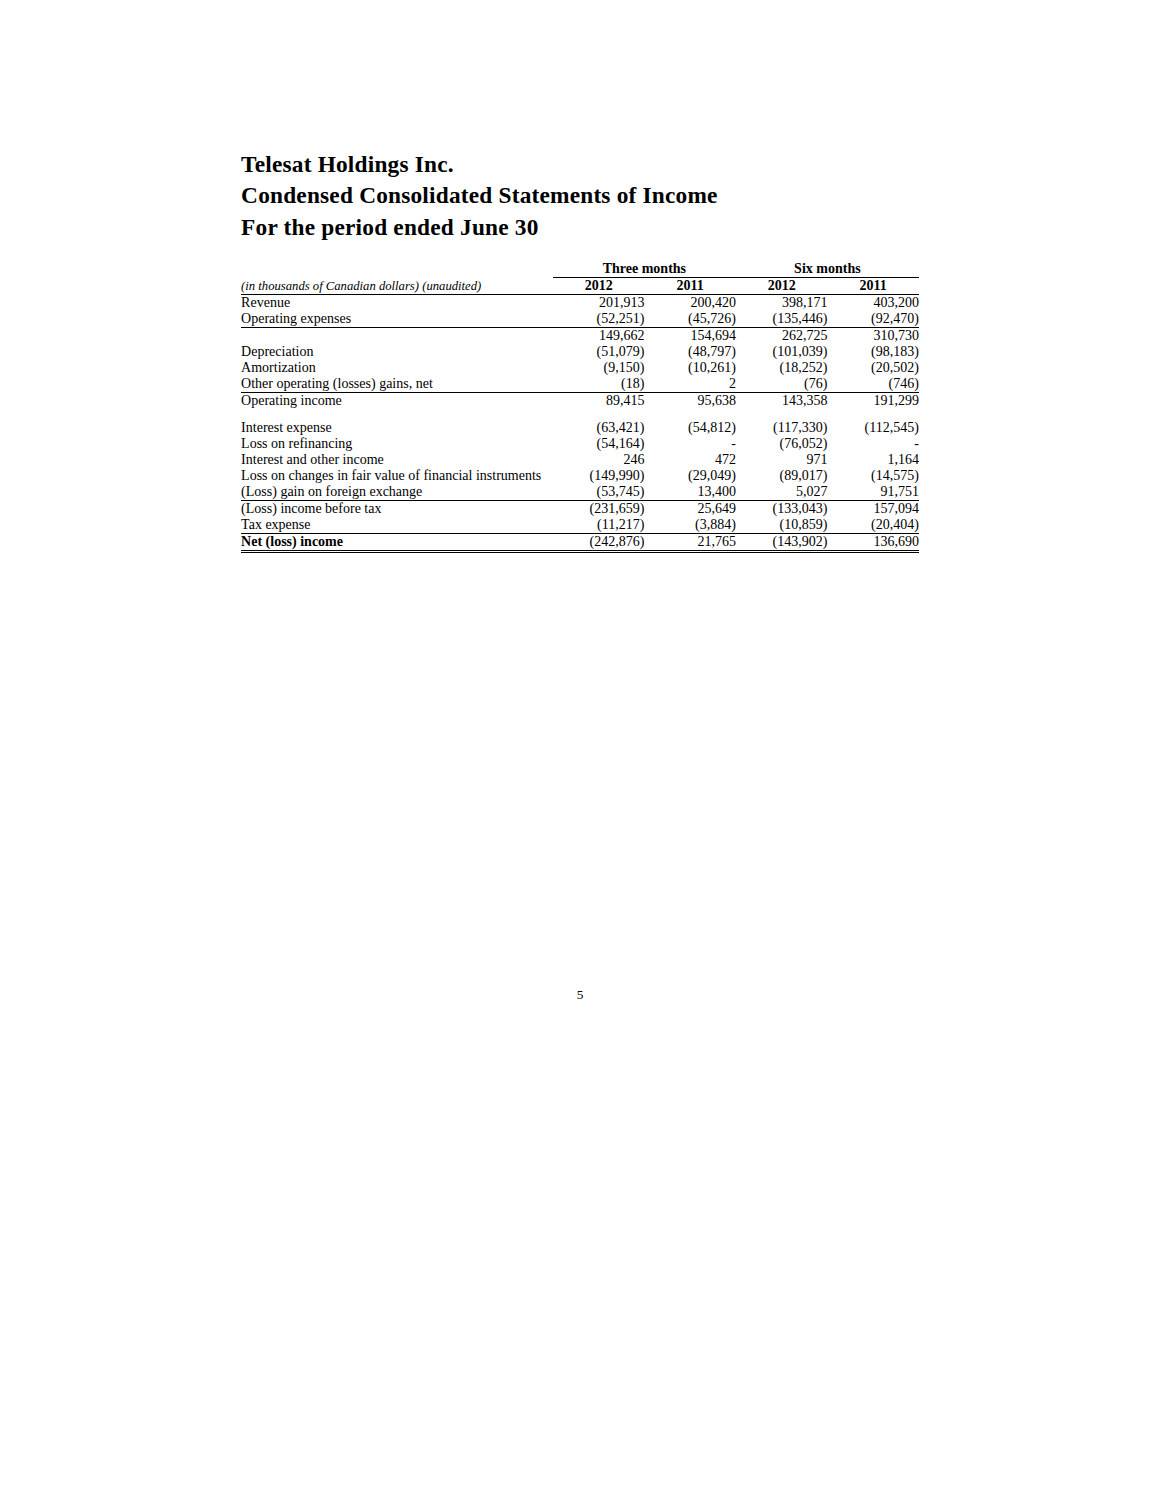Telesat Holdings Inc.
Condensed Consolidated Statements of Income
For the period ended June 30
| | Three months | Six months |
| --- | --- | --- |
| (in thousands of Canadian dollars) (unaudited) | 2012 | 2011 | 2012 | 2011 |
| Revenue | 201,913 | 200,420 | 398,171 | 403,200 |
| Operating expenses | (52,251) | (45,726) | (135,446) | (92,470) |
| | 149,662 | 154,694 | 262,725 | 310,730 |
| Depreciation | (51,079) | (48,797) | (101,039) | (98,183) |
| Amortization | (9,150) | (10,261) | (18,252) | (20,502) |
| Other operating (losses) gains, net | (18) | 2 | (76) | (746) |
| Operating income | 89,415 | 95,638 | 143,358 | 191,299 |
| Interest expense | (63,421) | (54,812) | (117,330) | (112,545) |
| Loss on refinancing | (54,164) | - | (76,052) | - |
| Interest and other income | 246 | 472 | 971 | 1,164 |
| Loss on changes in fair value of financial instruments | (149,990) | (29,049) | (89,017) | (14,575) |
| (Loss) gain on foreign exchange | (53,745) | 13,400 | 5,027 | 91,751 |
| (Loss) income before tax | (231,659) | 25,649 | (133,043) | 157,094 |
| Tax expense | (11,217) | (3,884) | (10,859) | (20,404) |
| Net (loss) income | (242,876) | 21,765 | (143,902) | 136,690 |
5